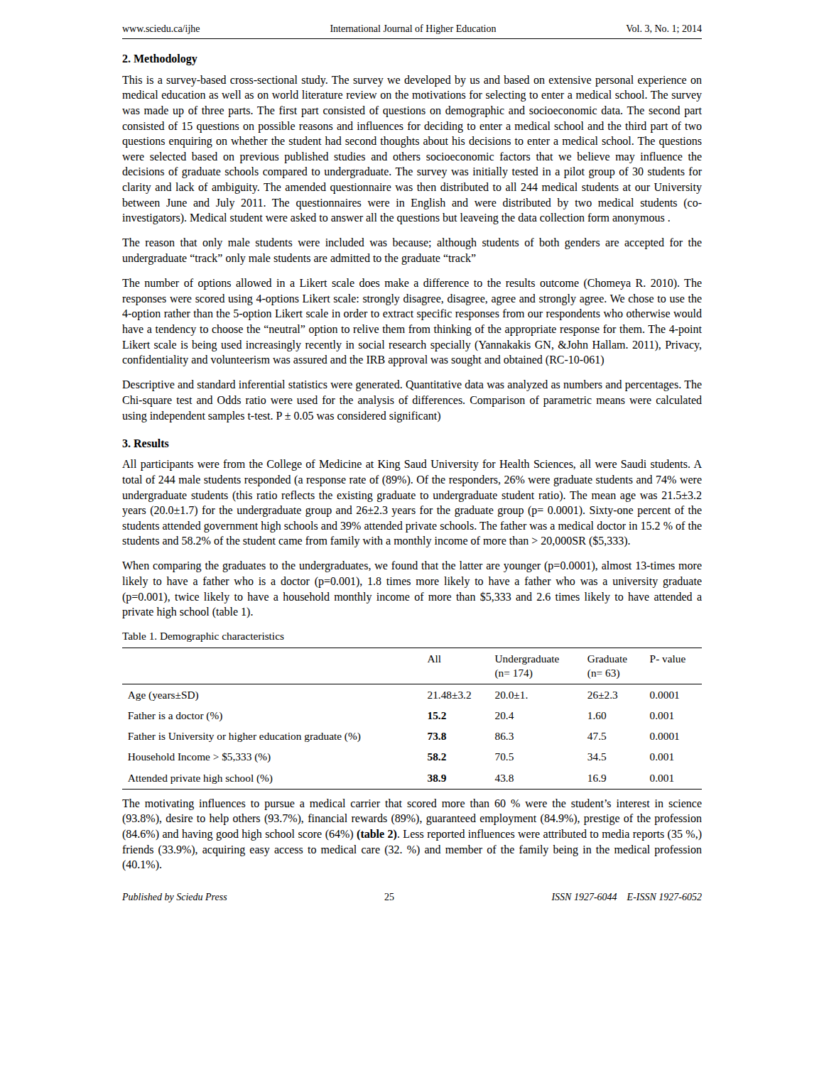www.sciedu.ca/ijhe International Journal of Higher Education Vol. 3, No. 1; 2014
2. Methodology
This is a survey-based cross-sectional study. The survey we developed by us and based on extensive personal experience on medical education as well as on world literature review on the motivations for selecting to enter a medical school. The survey was made up of three parts. The first part consisted of questions on demographic and socioeconomic data. The second part consisted of 15 questions on possible reasons and influences for deciding to enter a medical school and the third part of two questions enquiring on whether the student had second thoughts about his decisions to enter a medical school. The questions were selected based on previous published studies and others socioeconomic factors that we believe may influence the decisions of graduate schools compared to undergraduate. The survey was initially tested in a pilot group of 30 students for clarity and lack of ambiguity. The amended questionnaire was then distributed to all 244 medical students at our University between June and July 2011. The questionnaires were in English and were distributed by two medical students (co-investigators). Medical student were asked to answer all the questions but leaveing the data collection form anonymous .
The reason that only male students were included was because; although students of both genders are accepted for the undergraduate “track” only male students are admitted to the graduate “track”
The number of options allowed in a Likert scale does make a difference to the results outcome (Chomeya R. 2010). The responses were scored using 4-options Likert scale: strongly disagree, disagree, agree and strongly agree. We chose to use the 4-option rather than the 5-option Likert scale in order to extract specific responses from our respondents who otherwise would have a tendency to choose the “neutral” option to relive them from thinking of the appropriate response for them. The 4-point Likert scale is being used increasingly recently in social research specially (Yannakakis GN, &John Hallam. 2011), Privacy, confidentiality and volunteerism was assured and the IRB approval was sought and obtained (RC-10-061)
Descriptive and standard inferential statistics were generated. Quantitative data was analyzed as numbers and percentages. The Chi-square test and Odds ratio were used for the analysis of differences. Comparison of parametric means were calculated using independent samples t-test. P ± 0.05 was considered significant)
3. Results
All participants were from the College of Medicine at King Saud University for Health Sciences, all were Saudi students. A total of 244 male students responded (a response rate of (89%). Of the responders, 26% were graduate students and 74% were undergraduate students (this ratio reflects the existing graduate to undergraduate student ratio). The mean age was 21.5±3.2 years (20.0±1.7) for the undergraduate group and 26±2.3 years for the graduate group (p= 0.0001). Sixty-one percent of the students attended government high schools and 39% attended private schools. The father was a medical doctor in 15.2 % of the students and 58.2% of the student came from family with a monthly income of more than > 20,000SR ($5,333).
When comparing the graduates to the undergraduates, we found that the latter are younger (p=0.0001), almost 13-times more likely to have a father who is a doctor (p=0.001), 1.8 times more likely to have a father who was a university graduate (p=0.001), twice likely to have a household monthly income of more than $5,333 and 2.6 times likely to have attended a private high school (table 1).
Table 1. Demographic characteristics
| | All | Undergraduate (n= 174) | Graduate (n= 63) | P- value |
| --- | --- | --- | --- | --- |
| Age (years±SD) | 21.48±3.2 | 20.0±1. | 26±2.3 | 0.0001 |
| Father is a doctor (%) | 15.2 | 20.4 | 1.60 | 0.001 |
| Father is University or higher education graduate (%) | 73.8 | 86.3 | 47.5 | 0.0001 |
| Household Income > $5,333 (%) | 58.2 | 70.5 | 34.5 | 0.001 |
| Attended private high school (%) | 38.9 | 43.8 | 16.9 | 0.001 |
The motivating influences to pursue a medical carrier that scored more than 60 % were the student’s interest in science (93.8%), desire to help others (93.7%), financial rewards (89%), guaranteed employment (84.9%), prestige of the profession (84.6%) and having good high school score (64%) (table 2). Less reported influences were attributed to media reports (35 %,) friends (33.9%), acquiring easy access to medical care (32. %) and member of the family being in the medical profession (40.1%).
Published by Sciedu Press 25 ISSN 1927-6044 E-ISSN 1927-6052